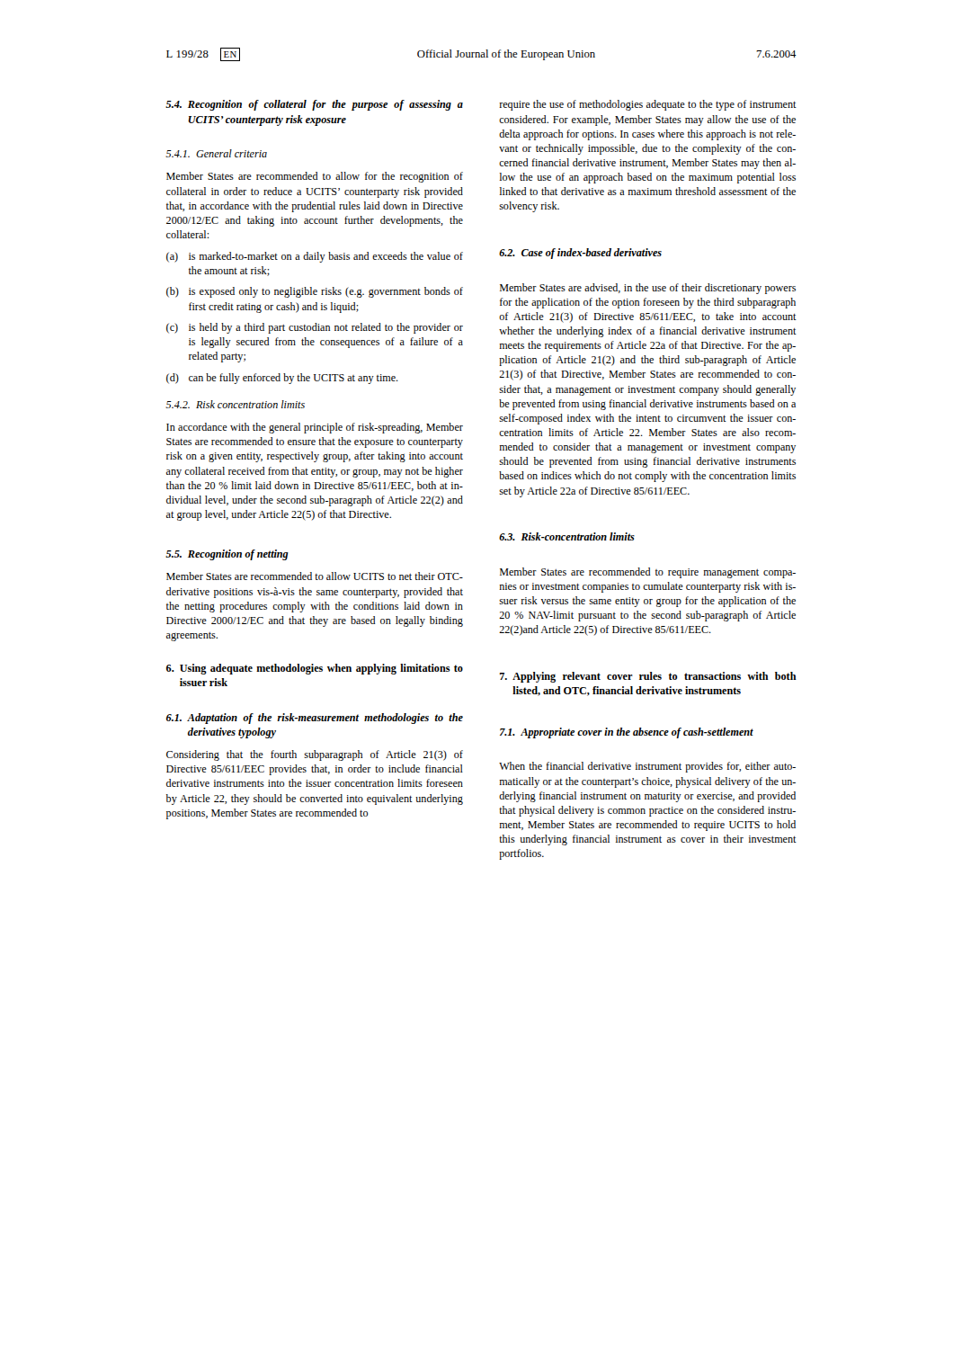L 199/28 EN
Official Journal of the European Union
7.6.2004
5.4. Recognition of collateral for the purpose of assessing a UCITS’ counterparty risk exposure
5.4.1. General criteria
Member States are recommended to allow for the recognition of collateral in order to reduce a UCITS’ counterparty risk provided that, in accordance with the prudential rules laid down in Directive 2000/12/EC and taking into account further developments, the collateral:
(a) is marked-to-market on a daily basis and exceeds the value of the amount at risk;
(b) is exposed only to negligible risks (e.g. government bonds of first credit rating or cash) and is liquid;
(c) is held by a third part custodian not related to the provider or is legally secured from the consequences of a failure of a related party;
(d) can be fully enforced by the UCITS at any time.
5.4.2. Risk concentration limits
In accordance with the general principle of risk-spreading, Member States are recommended to ensure that the exposure to counterparty risk on a given entity, respectively group, after taking into account any collateral received from that entity, or group, may not be higher than the 20 % limit laid down in Directive 85/611/EEC, both at individual level, under the second sub-paragraph of Article 22(2) and at group level, under Article 22(5) of that Directive.
5.5. Recognition of netting
Member States are recommended to allow UCITS to net their OTC-derivative positions vis-à-vis the same counterparty, provided that the netting procedures comply with the conditions laid down in Directive 2000/12/EC and that they are based on legally binding agreements.
6. Using adequate methodologies when applying limitations to issuer risk
6.1. Adaptation of the risk-measurement methodologies to the derivatives typology
Considering that the fourth subparagraph of Article 21(3) of Directive 85/611/EEC provides that, in order to include financial derivative instruments into the issuer concentration limits foreseen by Article 22, they should be converted into equivalent underlying positions, Member States are recommended to
require the use of methodologies adequate to the type of instrument considered. For example, Member States may allow the use of the delta approach for options. In cases where this approach is not relevant or technically impossible, due to the complexity of the concerned financial derivative instrument, Member States may then allow the use of an approach based on the maximum potential loss linked to that derivative as a maximum threshold assessment of the solvency risk.
6.2. Case of index-based derivatives
Member States are advised, in the use of their discretionary powers for the application of the option foreseen by the third subparagraph of Article 21(3) of Directive 85/611/EEC, to take into account whether the underlying index of a financial derivative instrument meets the requirements of Article 22a of that Directive. For the application of Article 21(2) and the third sub-paragraph of Article 21(3) of that Directive, Member States are recommended to consider that, a management or investment company should generally be prevented from using financial derivative instruments based on a self-composed index with the intent to circumvent the issuer concentration limits of Article 22. Member States are also recommended to consider that a management or investment company should be prevented from using financial derivative instruments based on indices which do not comply with the concentration limits set by Article 22a of Directive 85/611/EEC.
6.3. Risk-concentration limits
Member States are recommended to require management companies or investment companies to cumulate counterparty risk with issuer risk versus the same entity or group for the application of the 20 % NAV-limit pursuant to the second sub-paragraph of Article 22(2)and Article 22(5) of Directive 85/611/EEC.
7. Applying relevant cover rules to transactions with both listed, and OTC, financial derivative instruments
7.1. Appropriate cover in the absence of cash-settlement
When the financial derivative instrument provides for, either automatically or at the counterpart’s choice, physical delivery of the underlying financial instrument on maturity or exercise, and provided that physical delivery is common practice on the considered instrument, Member States are recommended to require UCITS to hold this underlying financial instrument as cover in their investment portfolios.